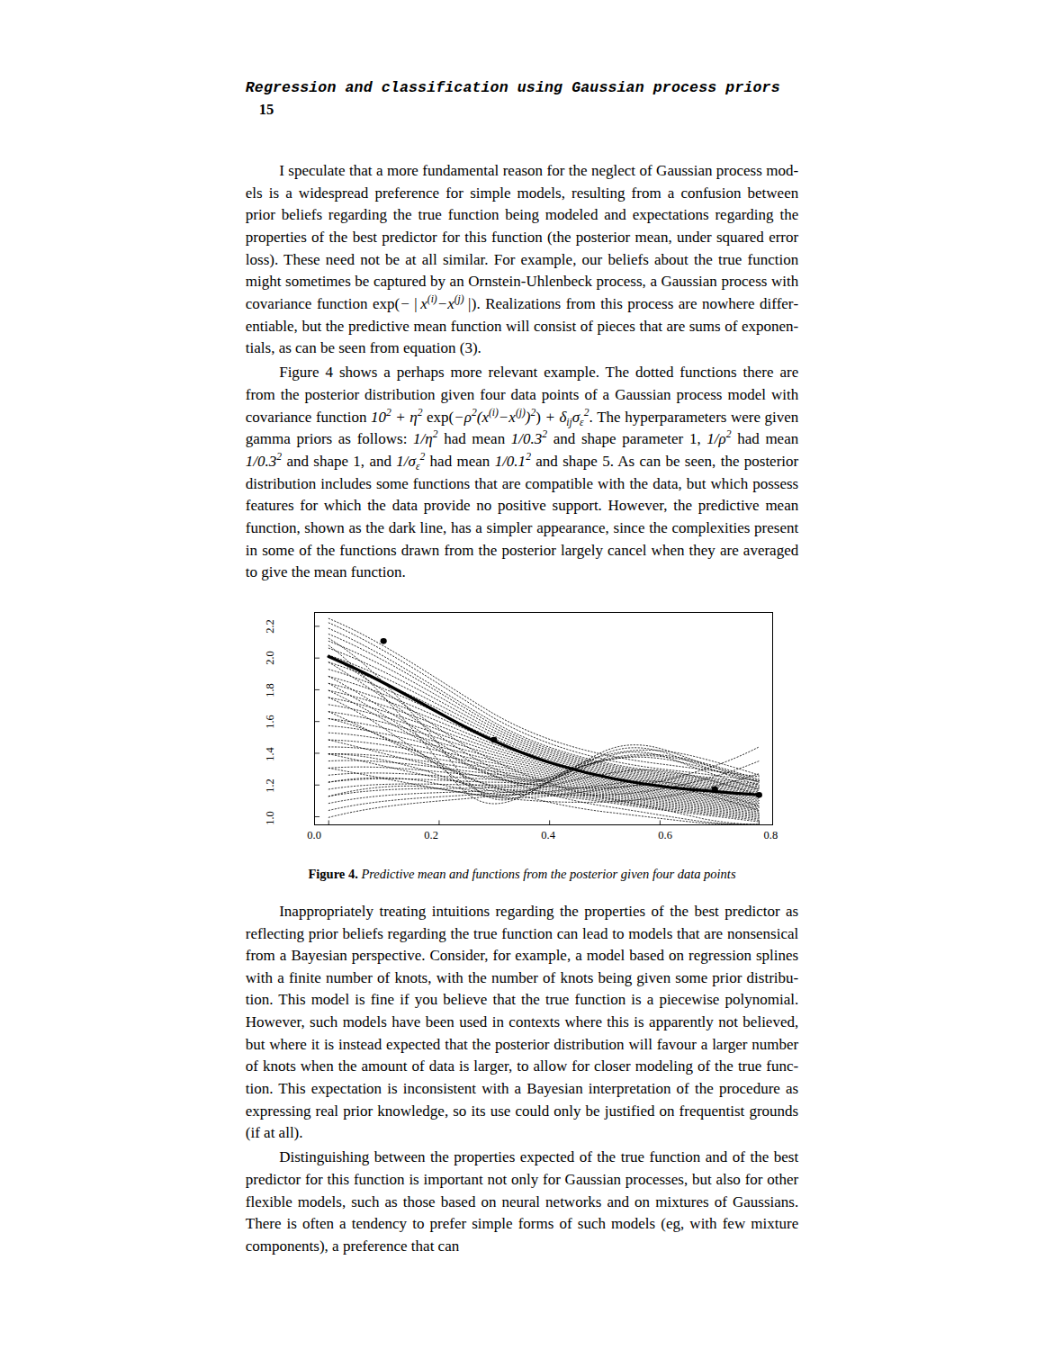Regression and classification using Gaussian process priors 15
I speculate that a more fundamental reason for the neglect of Gaussian process models is a widespread preference for simple models, resulting from a confusion between prior beliefs regarding the true function being modeled and expectations regarding the properties of the best predictor for this function (the posterior mean, under squared error loss). These need not be at all similar. For example, our beliefs about the true function might sometimes be captured by an Ornstein-Uhlenbeck process, a Gaussian process with covariance function exp(− | x(i)−x(j) |). Realizations from this process are nowhere differentiable, but the predictive mean function will consist of pieces that are sums of exponentials, as can be seen from equation (3).
Figure 4 shows a perhaps more relevant example. The dotted functions there are from the posterior distribution given four data points of a Gaussian process model with covariance function 102 + η2 exp(−ρ2(x(i)−x(j))2) + δijσε2. The hyperparameters were given gamma priors as follows: 1/η2 had mean 1/0.32 and shape parameter 1, 1/ρ2 had mean 1/0.32 and shape 1, and 1/σε2 had mean 1/0.12 and shape 5. As can be seen, the posterior distribution includes some functions that are compatible with the data, but which possess features for which the data provide no positive support. However, the predictive mean function, shown as the dark line, has a simpler appearance, since the complexities present in some of the functions drawn from the posterior largely cancel when they are averaged to give the mean function.
2.2 2.0 1.8 1.6 1.4 1.2 1.0
0.0 0.2 0.4 0.6 0.8
Figure 4. Predictive mean and functions from the posterior given four data points
Inappropriately treating intuitions regarding the properties of the best predictor as reflecting prior beliefs regarding the true function can lead to models that are nonsensical from a Bayesian perspective. Consider, for example, a model based on regression splines with a finite number of knots, with the number of knots being given some prior distribution. This model is fine if you believe that the true function is a piecewise polynomial. However, such models have been used in contexts where this is apparently not believed, but where it is instead expected that the posterior distribution will favour a larger number of knots when the amount of data is larger, to allow for closer modeling of the true function. This expectation is inconsistent with a Bayesian interpretation of the procedure as expressing real prior knowledge, so its use could only be justified on frequentist grounds (if at all).
Distinguishing between the properties expected of the true function and of the best predictor for this function is important not only for Gaussian processes, but also for other flexible models, such as those based on neural networks and on mixtures of Gaussians. There is often a tendency to prefer simple forms of such models (eg, with few mixture components), a preference that can